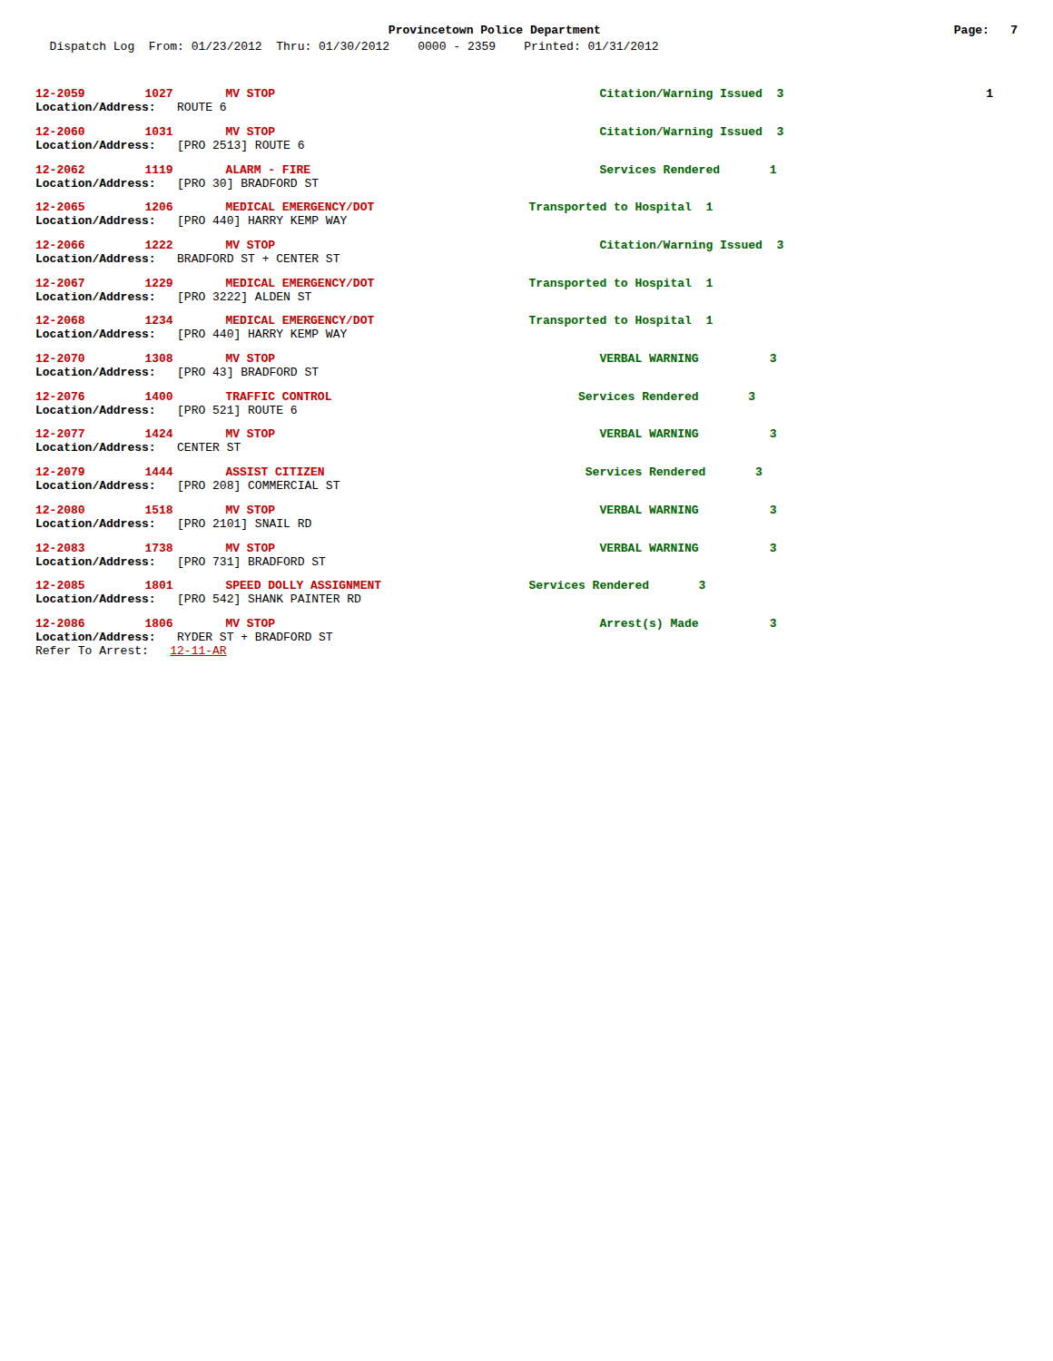Page: 7 Provincetown Police Department
Dispatch Log From: 01/23/2012 Thru: 01/30/2012 0000 - 2359 Printed: 01/31/2012
| 12-2059 | 1027 | MV STOP | Citation/Warning Issued 3 | 1 |
| Location/Address: ROUTE 6 |
| 12-2060 | 1031 | MV STOP | Citation/Warning Issued 3 | |
| Location/Address: [PRO 2513] ROUTE 6 |
| 12-2062 | 1119 | ALARM - FIRE | Services Rendered 1 | |
| Location/Address: [PRO 30] BRADFORD ST |
| 12-2065 | 1206 | MEDICAL EMERGENCY/DOT | Transported to Hospital 1 | |
| Location/Address: [PRO 440] HARRY KEMP WAY |
| 12-2066 | 1222 | MV STOP | Citation/Warning Issued 3 | |
| Location/Address: BRADFORD ST + CENTER ST |
| 12-2067 | 1229 | MEDICAL EMERGENCY/DOT | Transported to Hospital 1 | |
| Location/Address: [PRO 3222] ALDEN ST |
| 12-2068 | 1234 | MEDICAL EMERGENCY/DOT | Transported to Hospital 1 | |
| Location/Address: [PRO 440] HARRY KEMP WAY |
| 12-2070 | 1308 | MV STOP | VERBAL WARNING 3 | |
| Location/Address: [PRO 43] BRADFORD ST |
| 12-2076 | 1400 | TRAFFIC CONTROL | Services Rendered 3 | |
| Location/Address: [PRO 521] ROUTE 6 |
| 12-2077 | 1424 | MV STOP | VERBAL WARNING 3 | |
| Location/Address: CENTER ST |
| 12-2079 | 1444 | ASSIST CITIZEN | Services Rendered 3 | |
| Location/Address: [PRO 208] COMMERCIAL ST |
| 12-2080 | 1518 | MV STOP | VERBAL WARNING 3 | |
| Location/Address: [PRO 2101] SNAIL RD |
| 12-2083 | 1738 | MV STOP | VERBAL WARNING 3 | |
| Location/Address: [PRO 731] BRADFORD ST |
| 12-2085 | 1801 | SPEED DOLLY ASSIGNMENT | Services Rendered 3 | |
| Location/Address: [PRO 542] SHANK PAINTER RD |
| 12-2086 | 1806 | MV STOP | Arrest(s) Made 3 | |
| Location/Address: RYDER ST + BRADFORD ST |
| Refer To Arrest: 12-11-AR |